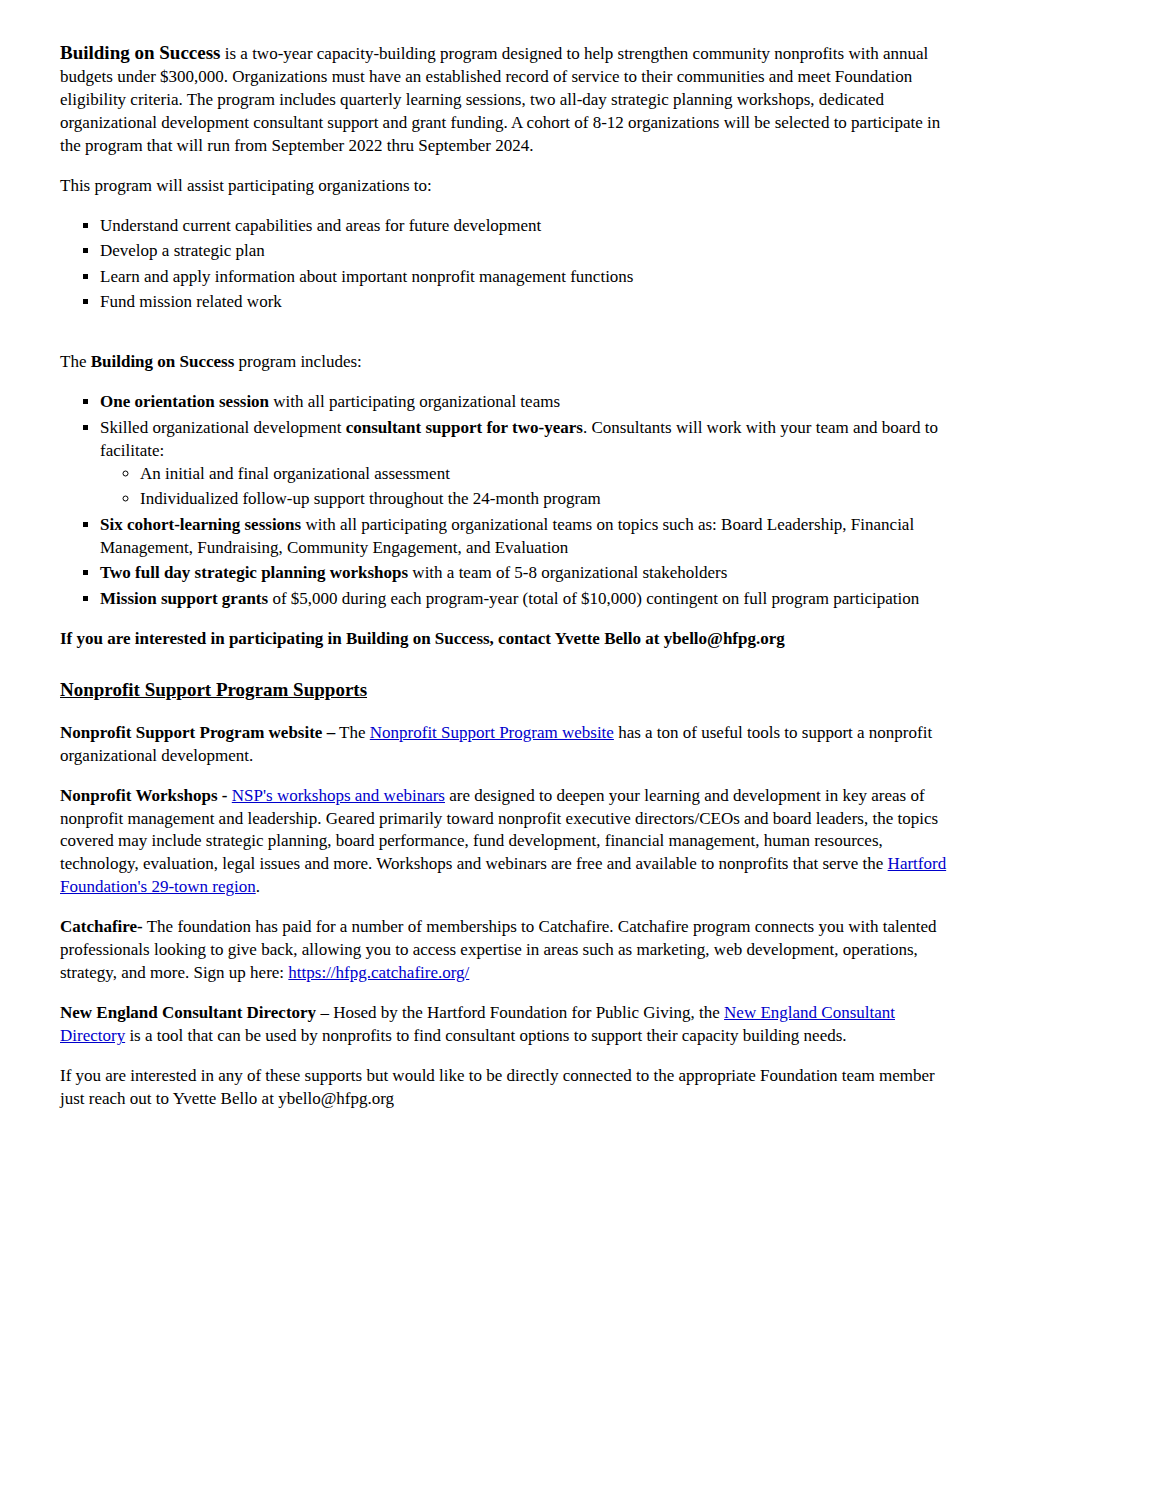Building on Success is a two-year capacity-building program designed to help strengthen community nonprofits with annual budgets under $300,000. Organizations must have an established record of service to their communities and meet Foundation eligibility criteria. The program includes quarterly learning sessions, two all-day strategic planning workshops, dedicated organizational development consultant support and grant funding. A cohort of 8-12 organizations will be selected to participate in the program that will run from September 2022 thru September 2024.
This program will assist participating organizations to:
Understand current capabilities and areas for future development
Develop a strategic plan
Learn and apply information about important nonprofit management functions
Fund mission related work
The Building on Success program includes:
One orientation session with all participating organizational teams
Skilled organizational development consultant support for two-years. Consultants will work with your team and board to facilitate:
An initial and final organizational assessment
Individualized follow-up support throughout the 24-month program
Six cohort-learning sessions with all participating organizational teams on topics such as: Board Leadership, Financial Management, Fundraising, Community Engagement, and Evaluation
Two full day strategic planning workshops with a team of 5-8 organizational stakeholders
Mission support grants of $5,000 during each program-year (total of $10,000) contingent on full program participation
If you are interested in participating in Building on Success, contact Yvette Bello at ybello@hfpg.org
Nonprofit Support Program Supports
Nonprofit Support Program website – The Nonprofit Support Program website has a ton of useful tools to support a nonprofit organizational development.
Nonprofit Workshops - NSP's workshops and webinars are designed to deepen your learning and development in key areas of nonprofit management and leadership. Geared primarily toward nonprofit executive directors/CEOs and board leaders, the topics covered may include strategic planning, board performance, fund development, financial management, human resources, technology, evaluation, legal issues and more. Workshops and webinars are free and available to nonprofits that serve the Hartford Foundation's 29-town region.
Catchafire- The foundation has paid for a number of memberships to Catchafire. Catchafire program connects you with talented professionals looking to give back, allowing you to access expertise in areas such as marketing, web development, operations, strategy, and more. Sign up here: https://hfpg.catchafire.org/
New England Consultant Directory – Hosed by the Hartford Foundation for Public Giving, the New England Consultant Directory is a tool that can be used by nonprofits to find consultant options to support their capacity building needs.
If you are interested in any of these supports but would like to be directly connected to the appropriate Foundation team member just reach out to Yvette Bello at ybello@hfpg.org